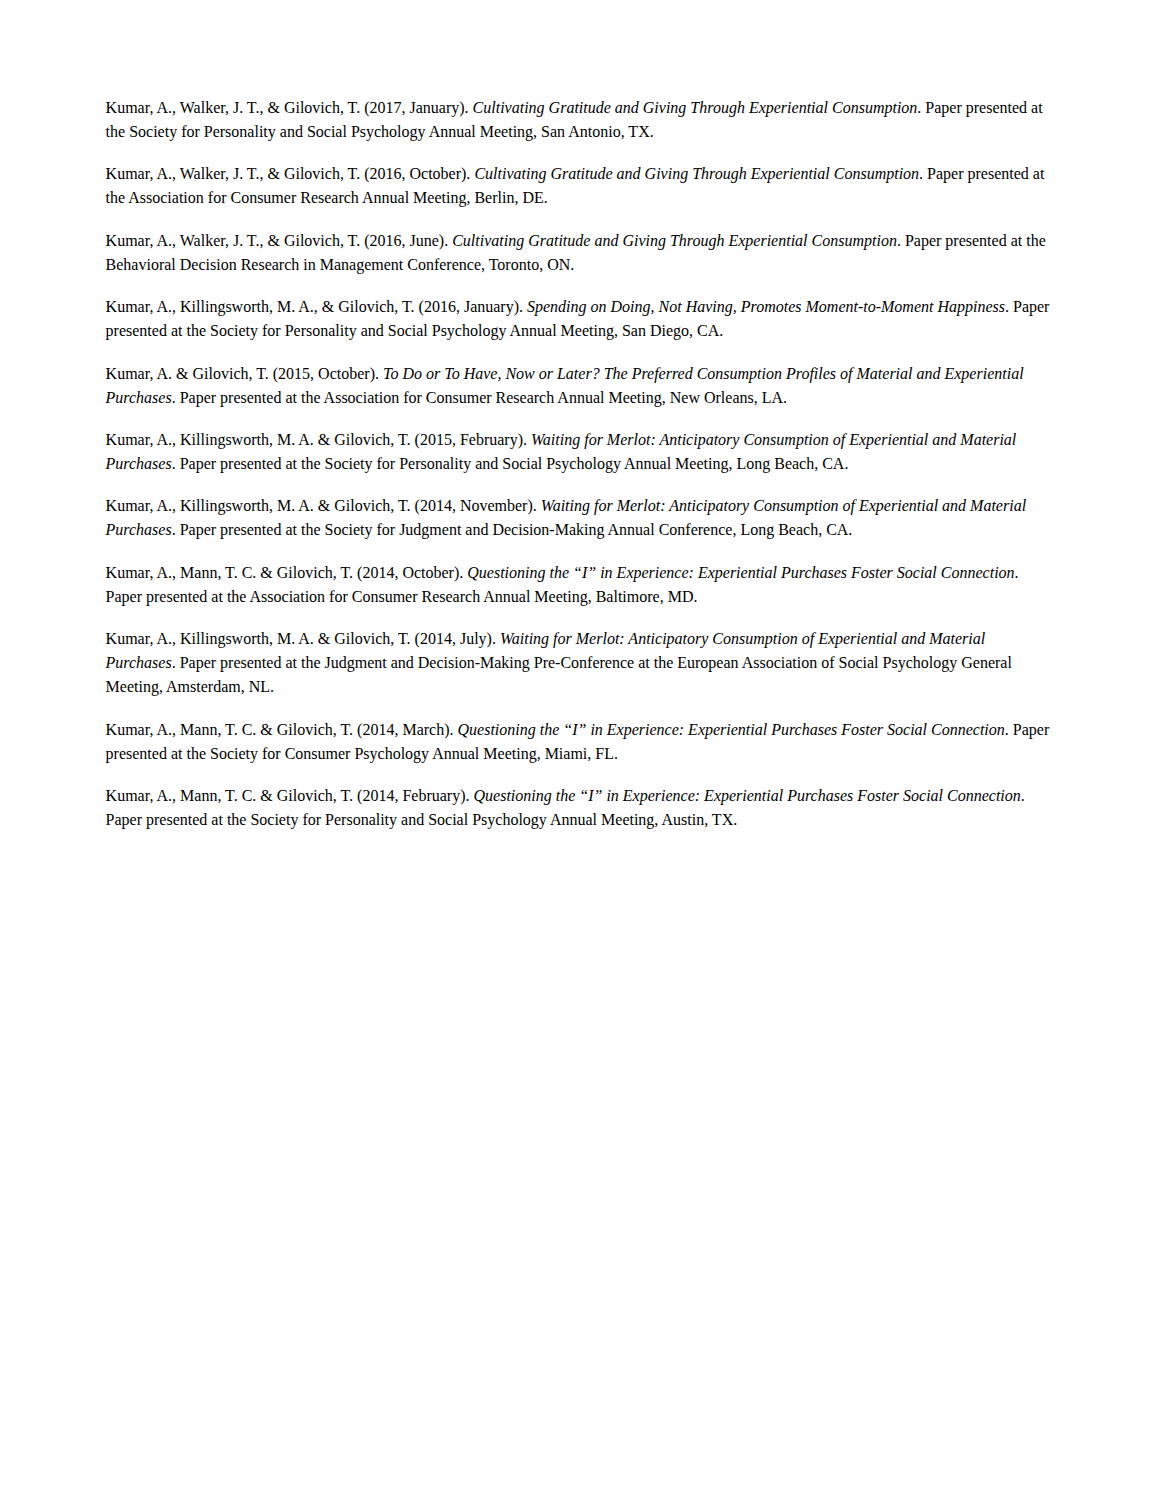Kumar, A., Walker, J. T., & Gilovich, T. (2017, January). Cultivating Gratitude and Giving Through Experiential Consumption. Paper presented at the Society for Personality and Social Psychology Annual Meeting, San Antonio, TX.
Kumar, A., Walker, J. T., & Gilovich, T. (2016, October). Cultivating Gratitude and Giving Through Experiential Consumption. Paper presented at the Association for Consumer Research Annual Meeting, Berlin, DE.
Kumar, A., Walker, J. T., & Gilovich, T. (2016, June). Cultivating Gratitude and Giving Through Experiential Consumption. Paper presented at the Behavioral Decision Research in Management Conference, Toronto, ON.
Kumar, A., Killingsworth, M. A., & Gilovich, T. (2016, January). Spending on Doing, Not Having, Promotes Moment-to-Moment Happiness. Paper presented at the Society for Personality and Social Psychology Annual Meeting, San Diego, CA.
Kumar, A. & Gilovich, T. (2015, October). To Do or To Have, Now or Later? The Preferred Consumption Profiles of Material and Experiential Purchases. Paper presented at the Association for Consumer Research Annual Meeting, New Orleans, LA.
Kumar, A., Killingsworth, M. A. & Gilovich, T. (2015, February). Waiting for Merlot: Anticipatory Consumption of Experiential and Material Purchases. Paper presented at the Society for Personality and Social Psychology Annual Meeting, Long Beach, CA.
Kumar, A., Killingsworth, M. A. & Gilovich, T. (2014, November). Waiting for Merlot: Anticipatory Consumption of Experiential and Material Purchases. Paper presented at the Society for Judgment and Decision-Making Annual Conference, Long Beach, CA.
Kumar, A., Mann, T. C. & Gilovich, T. (2014, October). Questioning the “I” in Experience: Experiential Purchases Foster Social Connection. Paper presented at the Association for Consumer Research Annual Meeting, Baltimore, MD.
Kumar, A., Killingsworth, M. A. & Gilovich, T. (2014, July). Waiting for Merlot: Anticipatory Consumption of Experiential and Material Purchases. Paper presented at the Judgment and Decision-Making Pre-Conference at the European Association of Social Psychology General Meeting, Amsterdam, NL.
Kumar, A., Mann, T. C. & Gilovich, T. (2014, March). Questioning the “I” in Experience: Experiential Purchases Foster Social Connection. Paper presented at the Society for Consumer Psychology Annual Meeting, Miami, FL.
Kumar, A., Mann, T. C. & Gilovich, T. (2014, February). Questioning the “I” in Experience: Experiential Purchases Foster Social Connection. Paper presented at the Society for Personality and Social Psychology Annual Meeting, Austin, TX.